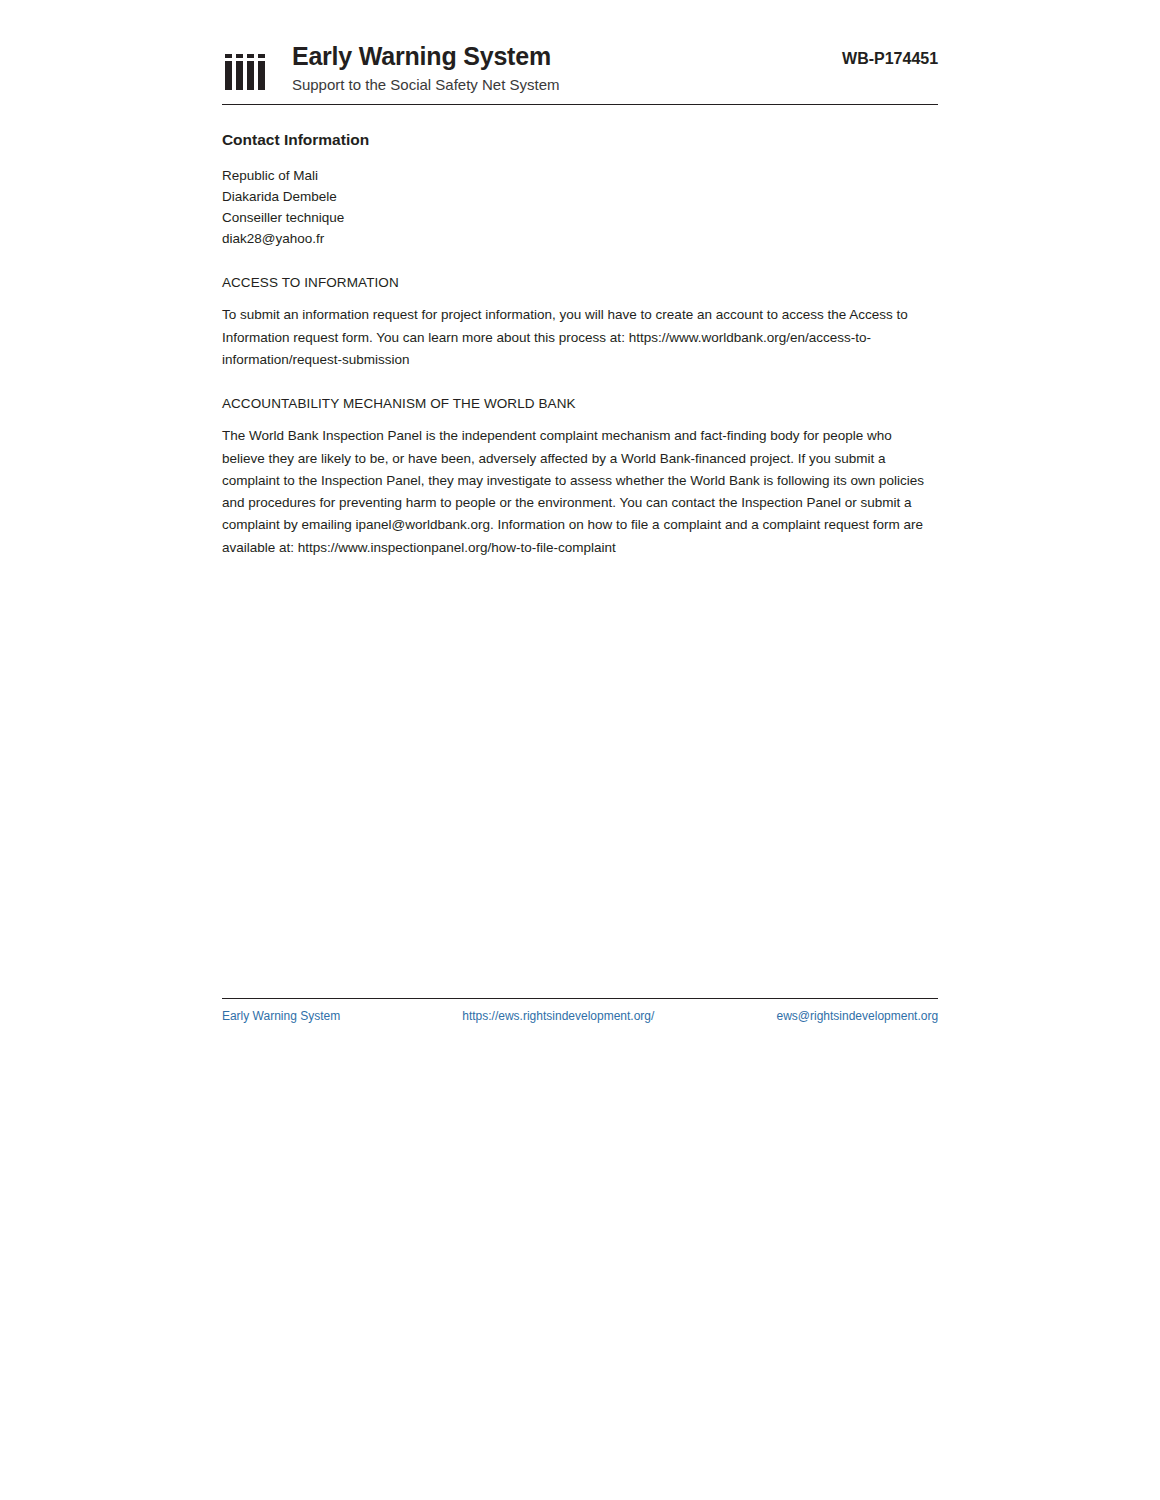Early Warning System
Support to the Social Safety Net System
WB-P174451
Contact Information
Republic of Mali
Diakarida Dembele
Conseiller technique
diak28@yahoo.fr
ACCESS TO INFORMATION
To submit an information request for project information, you will have to create an account to access the Access to Information request form. You can learn more about this process at: https://www.worldbank.org/en/access-to-information/request-submission
ACCOUNTABILITY MECHANISM OF THE WORLD BANK
The World Bank Inspection Panel is the independent complaint mechanism and fact-finding body for people who believe they are likely to be, or have been, adversely affected by a World Bank-financed project. If you submit a complaint to the Inspection Panel, they may investigate to assess whether the World Bank is following its own policies and procedures for preventing harm to people or the environment. You can contact the Inspection Panel or submit a complaint by emailing ipanel@worldbank.org. Information on how to file a complaint and a complaint request form are available at: https://www.inspectionpanel.org/how-to-file-complaint
Early Warning System
https://ews.rightsindevelopment.org/
ews@rightsindevelopment.org